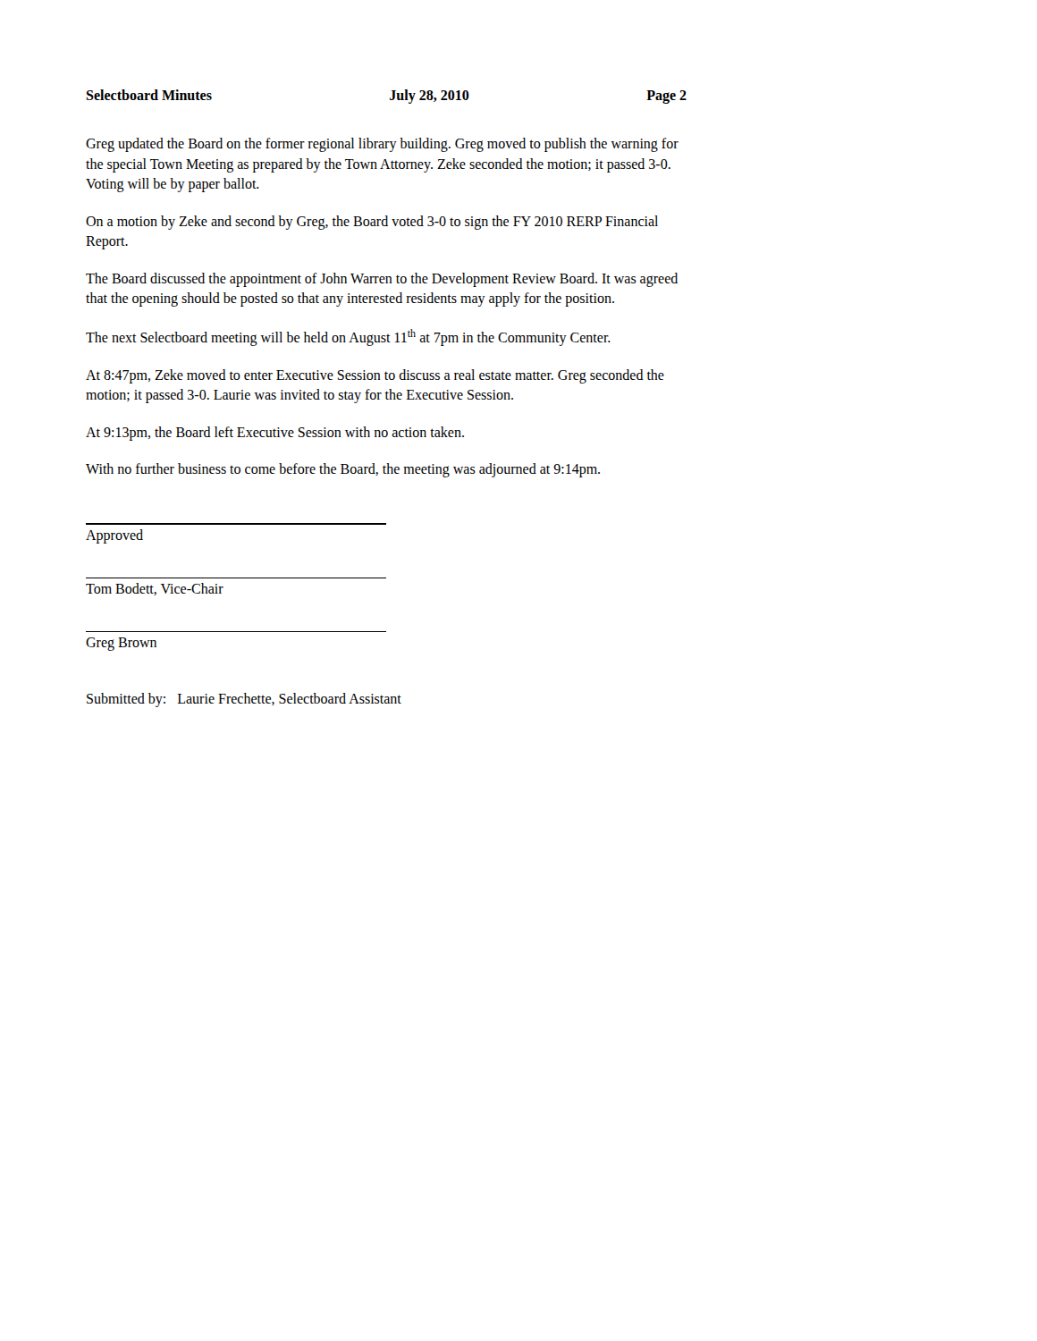Selectboard Minutes July 28, 2010 Page 2
Greg updated the Board on the former regional library building. Greg moved to publish the warning for the special Town Meeting as prepared by the Town Attorney. Zeke seconded the motion; it passed 3-0. Voting will be by paper ballot.
On a motion by Zeke and second by Greg, the Board voted 3-0 to sign the FY 2010 RERP Financial Report.
The Board discussed the appointment of John Warren to the Development Review Board. It was agreed that the opening should be posted so that any interested residents may apply for the position.
The next Selectboard meeting will be held on August 11th at 7pm in the Community Center.
At 8:47pm, Zeke moved to enter Executive Session to discuss a real estate matter. Greg seconded the motion; it passed 3-0. Laurie was invited to stay for the Executive Session.
At 9:13pm, the Board left Executive Session with no action taken.
With no further business to come before the Board, the meeting was adjourned at 9:14pm.
Approved
Tom Bodett, Vice-Chair
Greg Brown
Submitted by: Laurie Frechette, Selectboard Assistant